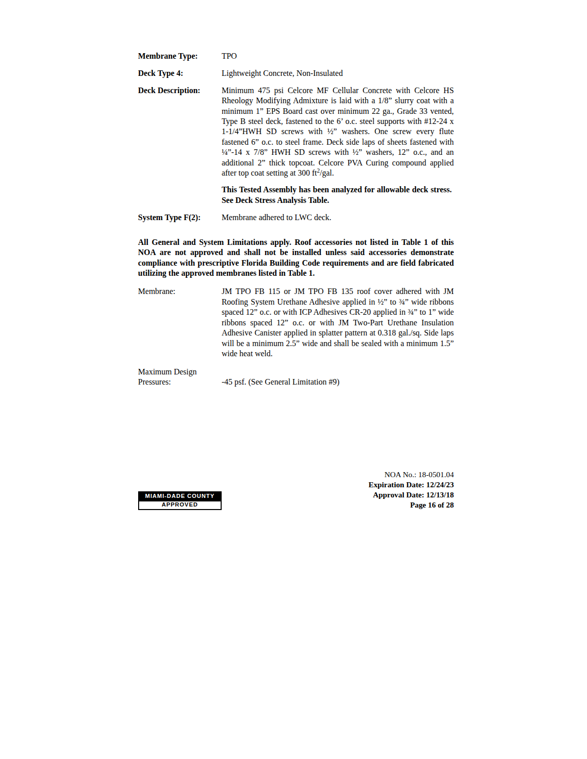| Membrane Type: | TPO |
| Deck Type 4: | Lightweight Concrete, Non-Insulated |
| Deck Description: | Minimum 475 psi Celcore MF Cellular Concrete with Celcore HS Rheology Modifying Admixture is laid with a 1/8” slurry coat with a minimum 1” EPS Board cast over minimum 22 ga., Grade 33 vented, Type B steel deck, fastened to the 6’ o.c. steel supports with #12-24 x 1-1/4”HWH SD screws with ½” washers. One screw every flute fastened 6” o.c. to steel frame. Deck side laps of sheets fastened with ¼”-14 x 7/8” HWH SD screws with ½” washers, 12” o.c., and an additional 2” thick topcoat. Celcore PVA Curing compound applied after top coat setting at 300 ft 2 /gal. This Tested Assembly has been analyzed for allowable deck stress. See Deck Stress Analysis Table. |
| System Type F(2): | Membrane adhered to LWC deck. |
All General and System Limitations apply. Roof accessories not listed in Table 1 of this NOA are not approved and shall not be installed unless said accessories demonstrate compliance with prescriptive Florida Building Code requirements and are field fabricated utilizing the approved membranes listed in Table 1.
| Membrane: | JM TPO FB 115 or JM TPO FB 135 roof cover adhered with JM Roofing System Urethane Adhesive applied in ½” to ¾” wide ribbons spaced 12” o.c. or with ICP Adhesives CR-20 applied in ¾” to 1” wide ribbons spaced 12” o.c. or with JM Two-Part Urethane Insulation Adhesive Canister applied in splatter pattern at 0.318 gal./sq. Side laps will be a minimum 2.5” wide and shall be sealed with a minimum 1.5” wide heat weld. |
| Maximum Design Pressures: | -45 psf. (See General Limitation #9) |
MIAMI-DADE COUNTY
APPROVED
NOA No.: 18-0501.04
Expiration Date: 12/24/23
Approval Date: 12/13/18
Page 16 of 28